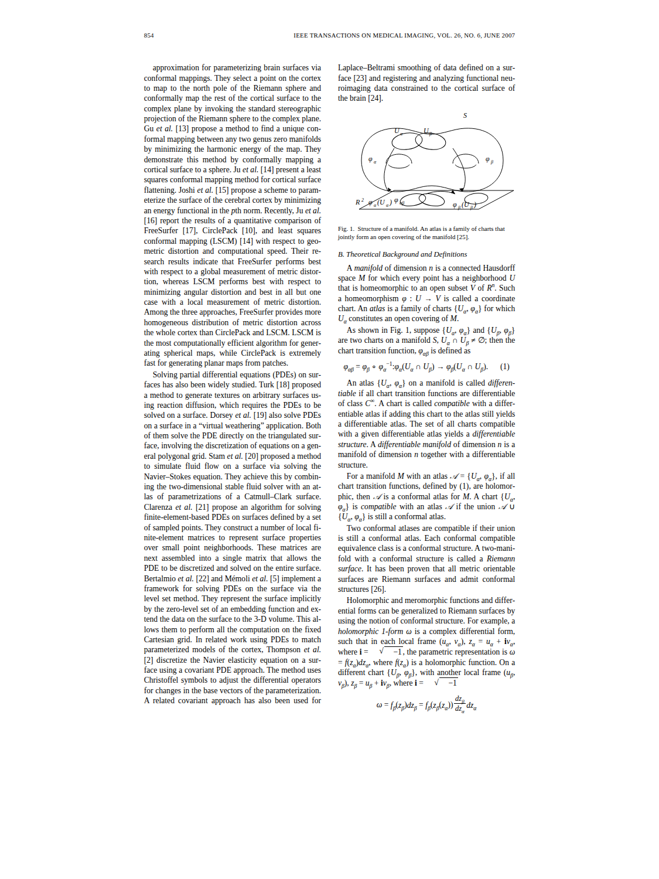854 IEEE Transactions on Medical Imaging, Vol. 26, No. 6, June 2007
approximation for parameterizing brain surfaces via conformal mappings. They select a point on the cortex to map to the north pole of the Riemann sphere and conformally map the rest of the cortical surface to the complex plane by invoking the standard stereographic projection of the Riemann sphere to the complex plane. Gu et al. [13] propose a method to find a unique conformal mapping between any two genus zero manifolds by minimizing the harmonic energy of the map. They demonstrate this method by conformally mapping a cortical surface to a sphere. Ju et al. [14] present a least squares conformal mapping method for cortical surface flattening. Joshi et al. [15] propose a scheme to parameterize the surface of the cerebral cortex by minimizing an energy functional in the pth norm. Recently, Ju et al. [16] report the results of a quantitative comparison of FreeSurfer [17], CirclePack [10], and least squares conformal mapping (LSCM) [14] with respect to geometric distortion and computational speed. Their research results indicate that FreeSurfer performs best with respect to a global measurement of metric distortion, whereas LSCM performs best with respect to minimizing angular distortion and best in all but one case with a local measurement of metric distortion. Among the three approaches, FreeSurfer provides more homogeneous distribution of metric distortion across the whole cortex than CirclePack and LSCM. LSCM is the most computationally efficient algorithm for generating spherical maps, while CirclePack is extremely fast for generating planar maps from patches.
Solving partial differential equations (PDEs) on surfaces has also been widely studied. Turk [18] proposed a method to generate textures on arbitrary surfaces using reaction diffusion, which requires the PDEs to be solved on a surface. Dorsey et al. [19] also solve PDEs on a surface in a “virtual weathering” application. Both of them solve the PDE directly on the triangulated surface, involving the discretization of equations on a general polygonal grid. Stam et al. [20] proposed a method to simulate fluid flow on a surface via solving the Navier–Stokes equation. They achieve this by combining the two-dimensional stable fluid solver with an atlas of parametrizations of a Catmull–Clark surface. Clarenza et al. [21] propose an algorithm for solving finite-element-based PDEs on surfaces defined by a set of sampled points. They construct a number of local finite-element matrices to represent surface properties over small point neighborhoods. These matrices are next assembled into a single matrix that allows the PDE to be discretized and solved on the entire surface. Bertalmio et al. [22] and Mémoli et al. [5] implement a framework for solving PDEs on the surface via the level set method. They represent the surface implicitly by the zero-level set of an embedding function and extend the data on the surface to the 3-D volume. This allows them to perform all the computation on the fixed Cartesian grid. In related work using PDEs to match parameterized models of the cortex, Thompson et al. [2] discretize the Navier elasticity equation on a surface using a covariant PDE approach. The method uses Christoffel symbols to adjust the differential operators for changes in the base vectors of the parameterization. A related covariant approach has also been used for Laplace–Beltrami smoothing of data defined on a surface [23] and registering and analyzing functional neuroimaging data constrained to the cortical surface of the brain [24].
S Uα Uβ φα φβ R2 φα(Uα) φαβ φβ(Uβ)
Fig. 1. Structure of a manifold. An atlas is a family of charts that jointly form an open covering of the manifold [25].
B. Theoretical Background and Definitions
A manifold of dimension n is a connected Hausdorff space M for which every point has a neighborhood U that is homeomorphic to an open subset V of Rn. Such a homeomorphism φ : U → V is called a coordinate chart. An atlas is a family of charts {Uα, φα} for which Uα constitutes an open covering of M.
As shown in Fig. 1, suppose {Uα, φα} and {Uβ, φβ} are two charts on a manifold S, Uα ∩ Uβ ≠ ∅; then the chart transition function, φαβ is defined as
φαβ = φβ ∘ φα−1:φα(Uα ∩ Uβ) → φβ(Uα ∩ Uβ). (1)
An atlas {Uα, φα} on a manifold is called differentiable if all chart transition functions are differentiable of class C∞. A chart is called compatible with a differentiable atlas if adding this chart to the atlas still yields a differentiable atlas. The set of all charts compatible with a given differentiable atlas yields a differentiable structure. A differentiable manifold of dimension n is a manifold of dimension n together with a differentiable structure.
For a manifold M with an atlas 𝒜 = {Uα, φα}, if all chart transition functions, defined by (1), are holomorphic, then 𝒜 is a conformal atlas for M. A chart {Uα, φα} is compatible with an atlas 𝒜 if the union 𝒜 ∪ {Uα, φα} is still a conformal atlas.
Two conformal atlases are compatible if their union is still a conformal atlas. Each conformal compatible equivalence class is a conformal structure. A two-manifold with a conformal structure is called a Riemann surface. It has been proven that all metric orientable surfaces are Riemann surfaces and admit conformal structures [26].
Holomorphic and meromorphic functions and differential forms can be generalized to Riemann surfaces by using the notion of conformal structure. For example, a holomorphic 1-form ω is a complex differential form, such that in each local frame (uα, vα), zα = uα + ivα, where i = −1, the parametric representation is ω = f(zα)dzα, where f(zα) is a holomorphic function. On a different chart {Uβ, φβ}, with another local frame (uβ, vβ), zβ = uβ + ivβ, where i = −1
ω = fβ(zβ)dzβ = fβ(zβ(zα))dzβ dzα dzα